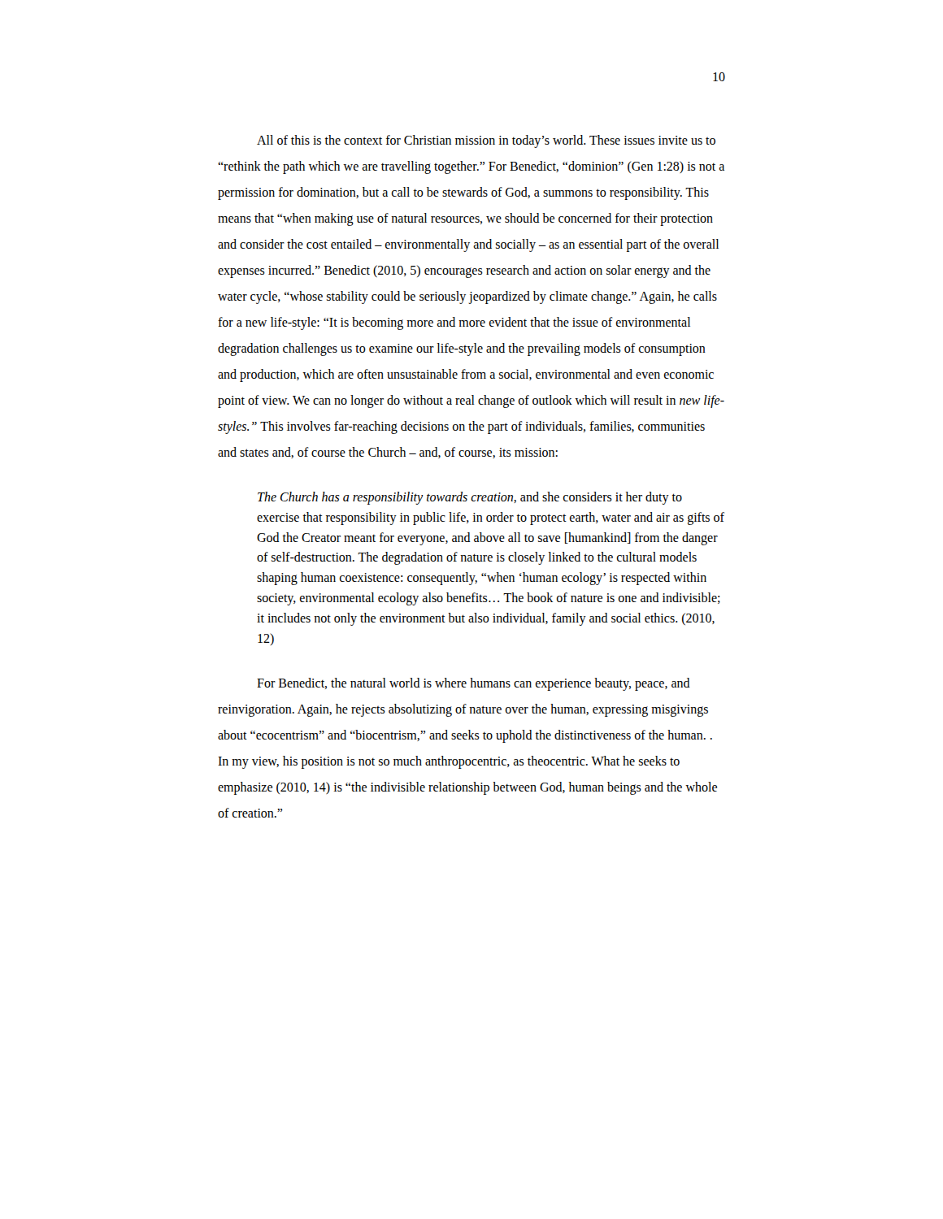10
All of this is the context for Christian mission in today’s world. These issues invite us to “rethink the path which we are travelling together.” For Benedict, “dominion” (Gen 1:28) is not a permission for domination, but a call to be stewards of God, a summons to responsibility. This means that “when making use of natural resources, we should be concerned for their protection and consider the cost entailed – environmentally and socially – as an essential part of the overall expenses incurred.” Benedict (2010, 5) encourages research and action on solar energy and the water cycle, “whose stability could be seriously jeopardized by climate change.” Again, he calls for a new life-style: “It is becoming more and more evident that the issue of environmental degradation challenges us to examine our life-style and the prevailing models of consumption and production, which are often unsustainable from a social, environmental and even economic point of view. We can no longer do without a real change of outlook which will result in new life-styles.” This involves far-reaching decisions on the part of individuals, families, communities and states and, of course the Church – and, of course, its mission:
The Church has a responsibility towards creation, and she considers it her duty to exercise that responsibility in public life, in order to protect earth, water and air as gifts of God the Creator meant for everyone, and above all to save [humankind] from the danger of self-destruction. The degradation of nature is closely linked to the cultural models shaping human coexistence: consequently, “when ‘human ecology’ is respected within society, environmental ecology also benefits… The book of nature is one and indivisible; it includes not only the environment but also individual, family and social ethics. (2010, 12)
For Benedict, the natural world is where humans can experience beauty, peace, and reinvigoration. Again, he rejects absolutizing of nature over the human, expressing misgivings about “ecocentrism” and “biocentrism,” and seeks to uphold the distinctiveness of the human. . In my view, his position is not so much anthropocentric, as theocentric. What he seeks to emphasize (2010, 14) is “the indivisible relationship between God, human beings and the whole of creation.”